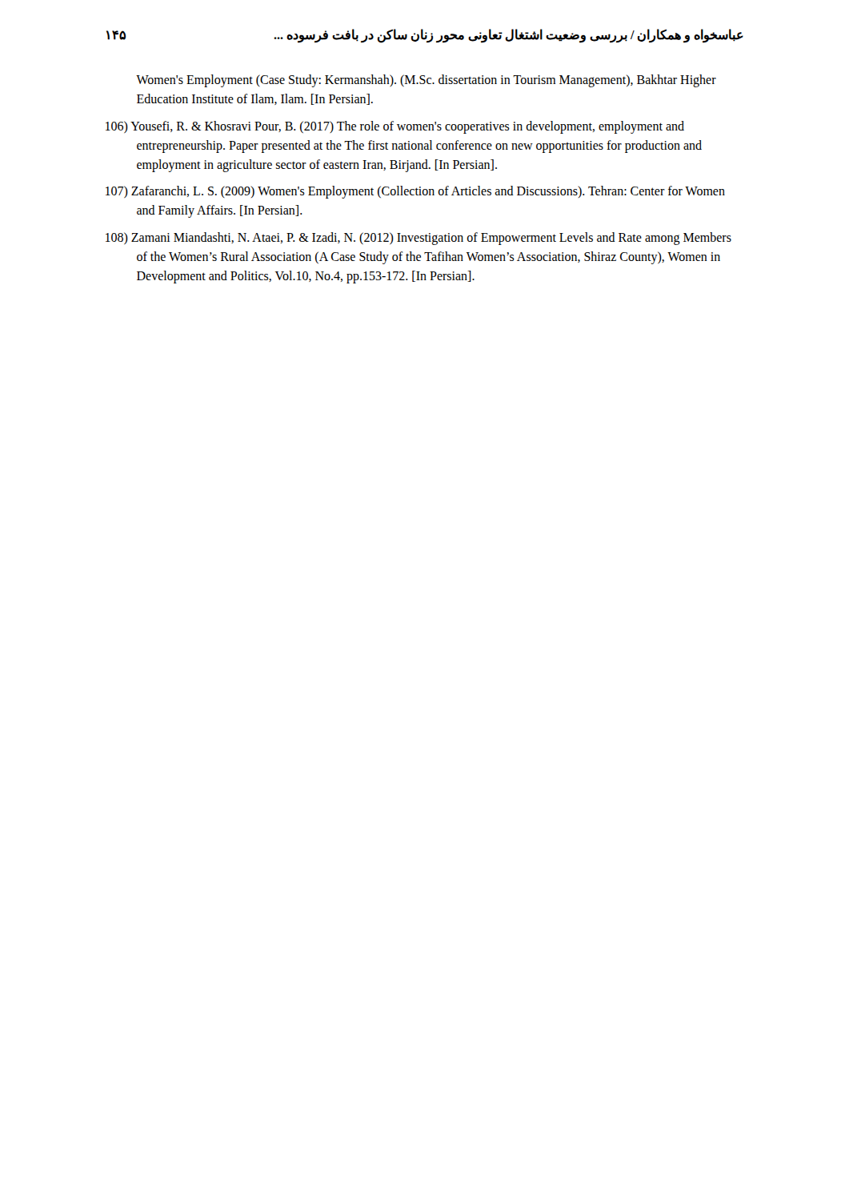عباسخواه و همکاران / بررسی وضعیت اشتغال تعاونی محور زنان ساکن در بافت فرسوده ... ۱۴۵
Women's Employment (Case Study: Kermanshah). (M.Sc. dissertation in Tourism Management), Bakhtar Higher Education Institute of Ilam, Ilam. [In Persian].
106) Yousefi, R. & Khosravi Pour, B. (2017) The role of women's cooperatives in development, employment and entrepreneurship. Paper presented at the The first national conference on new opportunities for production and employment in agriculture sector of eastern Iran, Birjand. [In Persian].
107) Zafaranchi, L. S. (2009) Women's Employment (Collection of Articles and Discussions). Tehran: Center for Women and Family Affairs. [In Persian].
108) Zamani Miandashti, N. Ataei, P. & Izadi, N. (2012) Investigation of Empowerment Levels and Rate among Members of the Women’s Rural Association (A Case Study of the Tafihan Women’s Association, Shiraz County), Women in Development and Politics, Vol.10, No.4, pp.153-172. [In Persian].